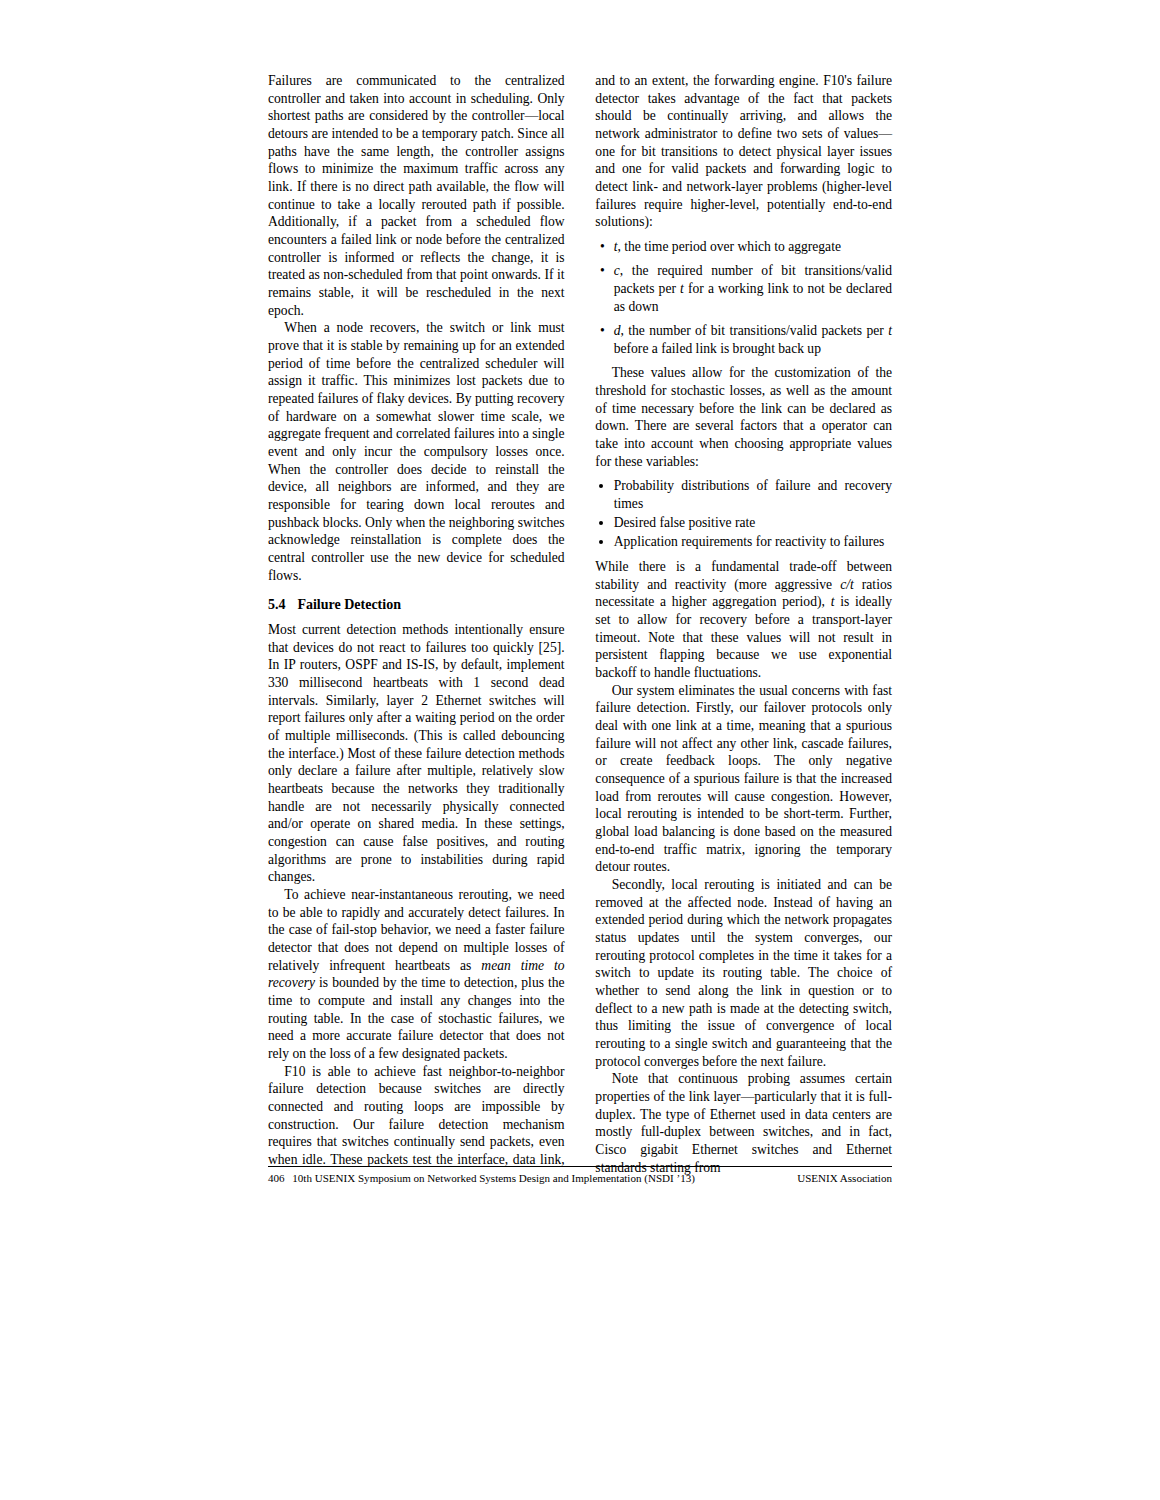Failures are communicated to the centralized controller and taken into account in scheduling. Only shortest paths are considered by the controller—local detours are intended to be a temporary patch. Since all paths have the same length, the controller assigns flows to minimize the maximum traffic across any link. If there is no direct path available, the flow will continue to take a locally rerouted path if possible. Additionally, if a packet from a scheduled flow encounters a failed link or node before the centralized controller is informed or reflects the change, it is treated as non-scheduled from that point onwards. If it remains stable, it will be rescheduled in the next epoch.
When a node recovers, the switch or link must prove that it is stable by remaining up for an extended period of time before the centralized scheduler will assign it traffic. This minimizes lost packets due to repeated failures of flaky devices. By putting recovery of hardware on a somewhat slower time scale, we aggregate frequent and correlated failures into a single event and only incur the compulsory losses once. When the controller does decide to reinstall the device, all neighbors are informed, and they are responsible for tearing down local reroutes and pushback blocks. Only when the neighboring switches acknowledge reinstallation is complete does the central controller use the new device for scheduled flows.
5.4 Failure Detection
Most current detection methods intentionally ensure that devices do not react to failures too quickly [25]. In IP routers, OSPF and IS-IS, by default, implement 330 millisecond heartbeats with 1 second dead intervals. Similarly, layer 2 Ethernet switches will report failures only after a waiting period on the order of multiple milliseconds. (This is called debouncing the interface.) Most of these failure detection methods only declare a failure after multiple, relatively slow heartbeats because the networks they traditionally handle are not necessarily physically connected and/or operate on shared media. In these settings, congestion can cause false positives, and routing algorithms are prone to instabilities during rapid changes.
To achieve near-instantaneous rerouting, we need to be able to rapidly and accurately detect failures. In the case of fail-stop behavior, we need a faster failure detector that does not depend on multiple losses of relatively infrequent heartbeats as mean time to recovery is bounded by the time to detection, plus the time to compute and install any changes into the routing table. In the case of stochastic failures, we need a more accurate failure detector that does not rely on the loss of a few designated packets.
F10 is able to achieve fast neighbor-to-neighbor failure detection because switches are directly connected and routing loops are impossible by construction. Our failure detection mechanism requires that switches continually send packets, even when idle. These packets test the interface, data link, and to an extent, the forwarding engine. F10's failure detector takes advantage of the fact that packets should be continually arriving, and allows the network administrator to define two sets of values—one for bit transitions to detect physical layer issues and one for valid packets and forwarding logic to detect link- and network-layer problems (higher-level failures require higher-level, potentially end-to-end solutions):
t, the time period over which to aggregate
c, the required number of bit transitions/valid packets per t for a working link to not be declared as down
d, the number of bit transitions/valid packets per t before a failed link is brought back up
These values allow for the customization of the threshold for stochastic losses, as well as the amount of time necessary before the link can be declared as down. There are several factors that a operator can take into account when choosing appropriate values for these variables:
Probability distributions of failure and recovery times
Desired false positive rate
Application requirements for reactivity to failures
While there is a fundamental trade-off between stability and reactivity (more aggressive c/t ratios necessitate a higher aggregation period), t is ideally set to allow for recovery before a transport-layer timeout. Note that these values will not result in persistent flapping because we use exponential backoff to handle fluctuations.
Our system eliminates the usual concerns with fast failure detection. Firstly, our failover protocols only deal with one link at a time, meaning that a spurious failure will not affect any other link, cascade failures, or create feedback loops. The only negative consequence of a spurious failure is that the increased load from reroutes will cause congestion. However, local rerouting is intended to be short-term. Further, global load balancing is done based on the measured end-to-end traffic matrix, ignoring the temporary detour routes.
Secondly, local rerouting is initiated and can be removed at the affected node. Instead of having an extended period during which the network propagates status updates until the system converges, our rerouting protocol completes in the time it takes for a switch to update its routing table. The choice of whether to send along the link in question or to deflect to a new path is made at the detecting switch, thus limiting the issue of convergence of local rerouting to a single switch and guaranteeing that the protocol converges before the next failure.
Note that continuous probing assumes certain properties of the link layer—particularly that it is full-duplex. The type of Ethernet used in data centers are mostly full-duplex between switches, and in fact, Cisco gigabit Ethernet switches and Ethernet standards starting from
40610th USENIX Symposium on Networked Systems Design and Implementation (NSDI ’13)
USENIX Association